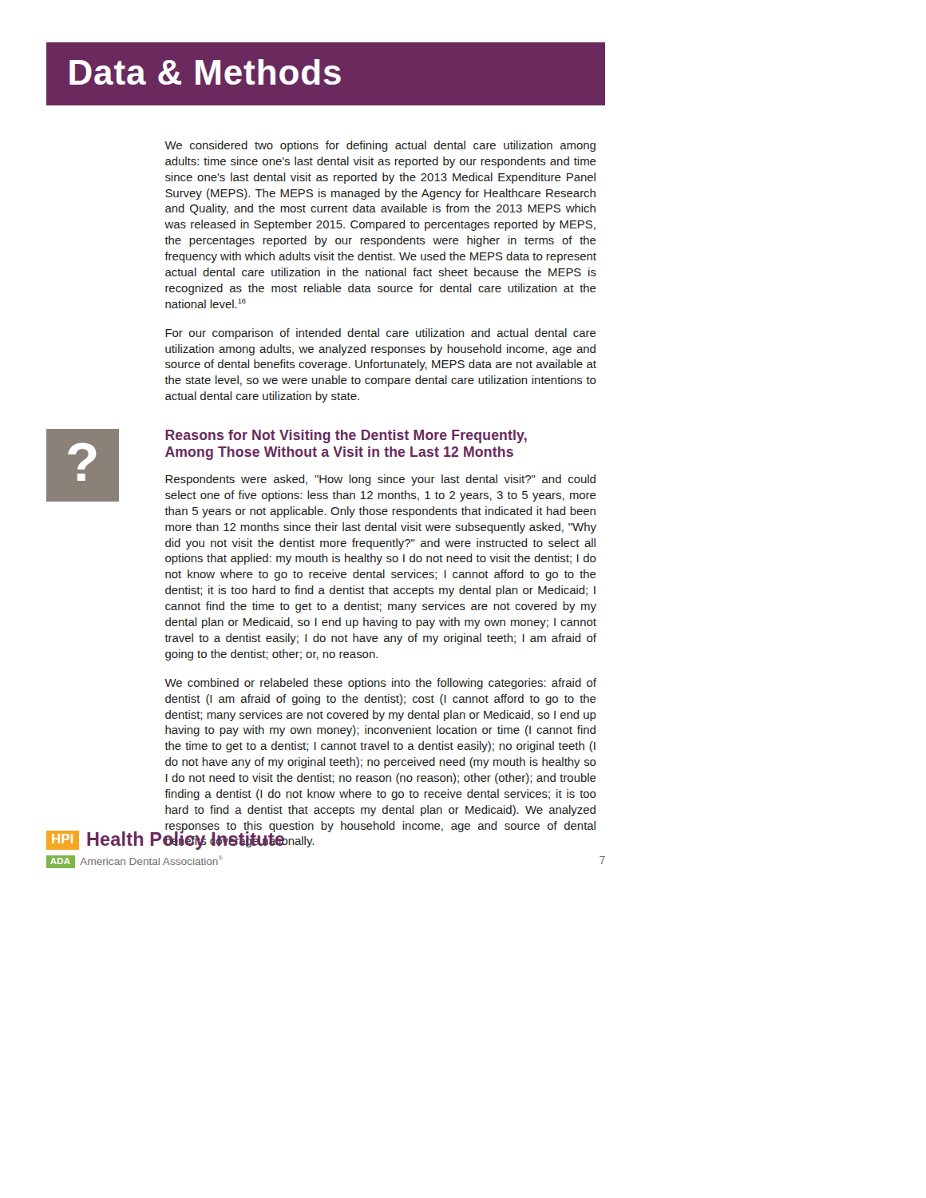Data & Methods
We considered two options for defining actual dental care utilization among adults: time since one's last dental visit as reported by our respondents and time since one's last dental visit as reported by the 2013 Medical Expenditure Panel Survey (MEPS). The MEPS is managed by the Agency for Healthcare Research and Quality, and the most current data available is from the 2013 MEPS which was released in September 2015. Compared to percentages reported by MEPS, the percentages reported by our respondents were higher in terms of the frequency with which adults visit the dentist. We used the MEPS data to represent actual dental care utilization in the national fact sheet because the MEPS is recognized as the most reliable data source for dental care utilization at the national level.16
For our comparison of intended dental care utilization and actual dental care utilization among adults, we analyzed responses by household income, age and source of dental benefits coverage. Unfortunately, MEPS data are not available at the state level, so we were unable to compare dental care utilization intentions to actual dental care utilization by state.
?
Reasons for Not Visiting the Dentist More Frequently,
Among Those Without a Visit in the Last 12 Months
Respondents were asked, "How long since your last dental visit?" and could select one of five options: less than 12 months, 1 to 2 years, 3 to 5 years, more than 5 years or not applicable. Only those respondents that indicated it had been more than 12 months since their last dental visit were subsequently asked, "Why did you not visit the dentist more frequently?" and were instructed to select all options that applied: my mouth is healthy so I do not need to visit the dentist; I do not know where to go to receive dental services; I cannot afford to go to the dentist; it is too hard to find a dentist that accepts my dental plan or Medicaid; I cannot find the time to get to a dentist; many services are not covered by my dental plan or Medicaid, so I end up having to pay with my own money; I cannot travel to a dentist easily; I do not have any of my original teeth; I am afraid of going to the dentist; other; or, no reason.
We combined or relabeled these options into the following categories: afraid of dentist (I am afraid of going to the dentist); cost (I cannot afford to go to the dentist; many services are not covered by my dental plan or Medicaid, so I end up having to pay with my own money); inconvenient location or time (I cannot find the time to get to a dentist; I cannot travel to a dentist easily); no original teeth (I do not have any of my original teeth); no perceived need (my mouth is healthy so I do not need to visit the dentist; no reason (no reason); other (other); and trouble finding a dentist (I do not know where to go to receive dental services; it is too hard to find a dentist that accepts my dental plan or Medicaid). We analyzed responses to this question by household income, age and source of dental benefits coverage nationally.
HPI Health Policy Institute
ADA American Dental Association®
7